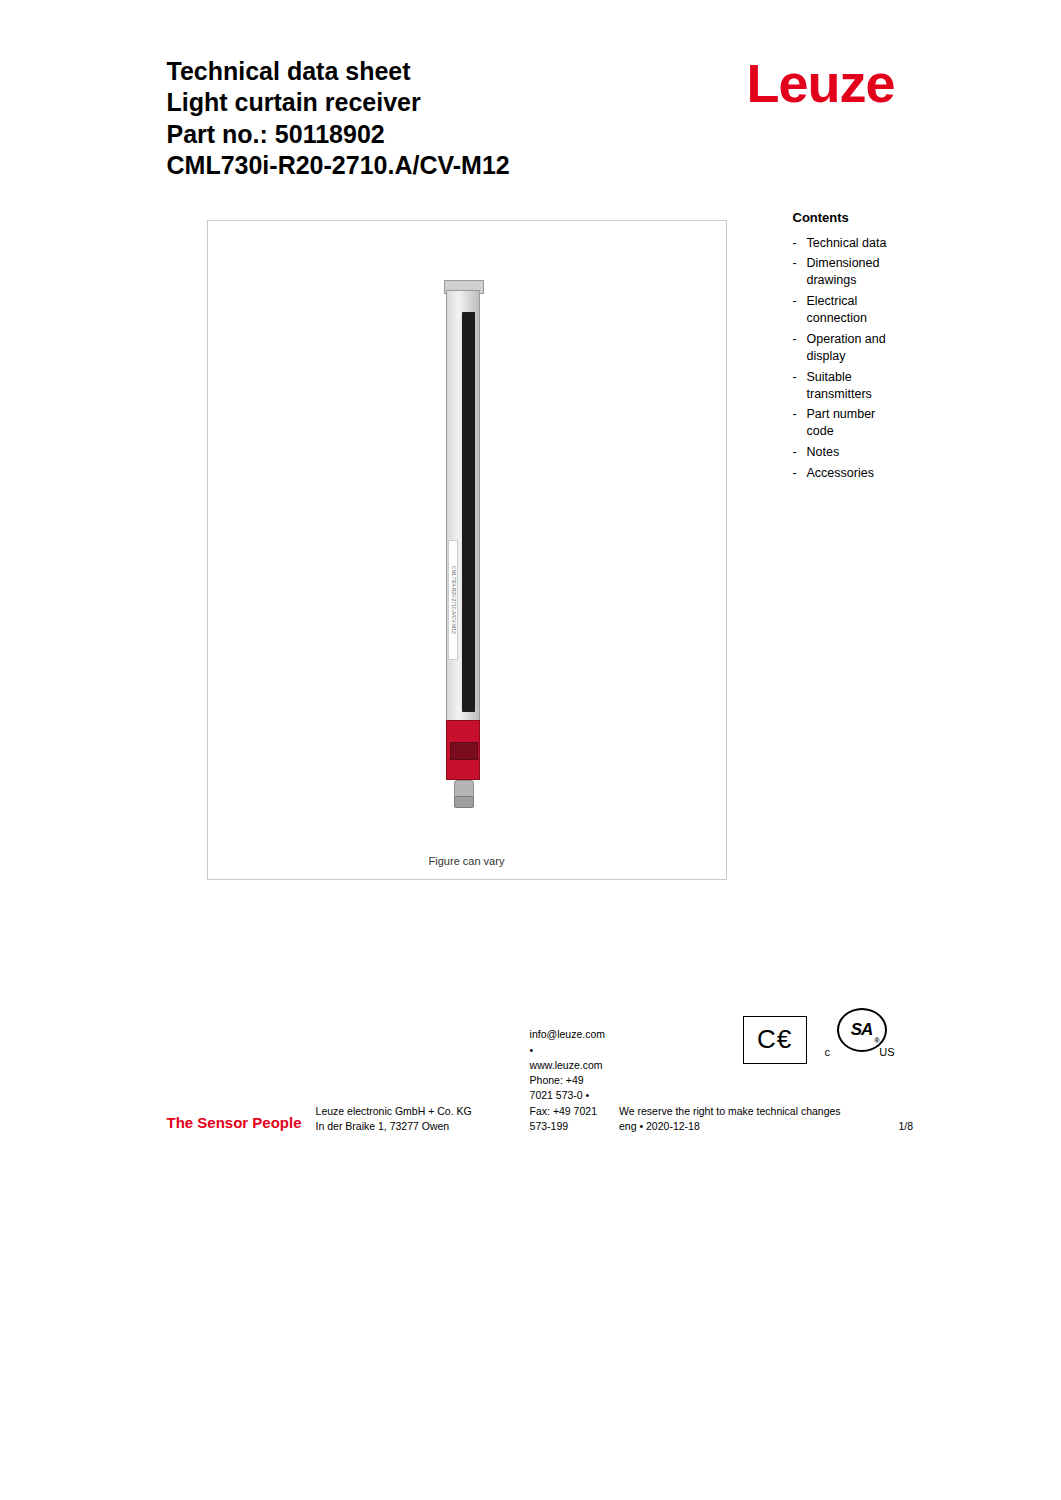Leuze
Technical data sheet Light curtain receiver
Part no.: 50118902
CML730i-R20-2710.A/CV-M12
CML730i-R20-2710.A/CV-M12
Figure can vary
Contents
Technical data
Dimensioned drawings
Electrical connection
Operation and display
Suitable transmitters
Part number code
Notes
Accessories
C€
SA®
c
US
The Sensor People
Leuze electronic GmbH + Co. KG
In der Braike 1, 73277 Owen
info@leuze.com • www.leuze.com
Phone: +49 7021 573-0 • Fax: +49 7021 573-199
We reserve the right to make technical changes
eng • 2020-12-18
1/8